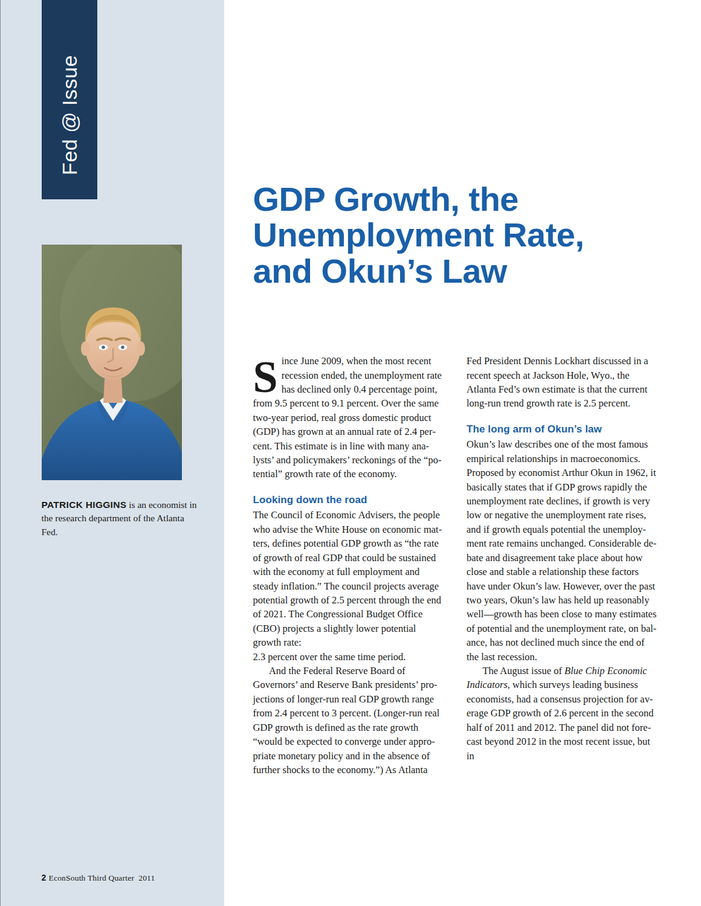Fed @ Issue
PATRICK HIGGINS is an economist in the research department of the Atlanta Fed.
2 EconSouth Third Quarter 2011
GDP Growth, the Unemployment Rate, and Okun’s Law
Since June 2009, when the most recent recession ended, the unemployment rate has declined only 0.4 percentage point, from 9.5 percent to 9.1 percent. Over the same two-year period, real gross domestic product (GDP) has grown at an annual rate of 2.4 percent. This estimate is in line with many analysts’ and policymakers’ reckonings of the “potential” growth rate of the economy.
Looking down the road
The Council of Economic Advisers, the people who advise the White House on economic matters, defines potential GDP growth as “the rate of growth of real GDP that could be sustained with the economy at full employment and steady inflation.” The council projects average potential growth of 2.5 percent through the end of 2021. The Congressional Budget Office (CBO) projects a slightly lower potential growth rate:
2.3 percent over the same time period.
And the Federal Reserve Board of Governors’ and Reserve Bank presidents’ projections of longer-run real GDP growth range from 2.4 percent to 3 percent. (Longer-run real GDP growth is defined as the rate growth “would be expected to converge under appropriate monetary policy and in the absence of further shocks to the economy.”) As Atlanta Fed President Dennis Lockhart discussed in a recent speech at Jackson Hole, Wyo., the Atlanta Fed’s own estimate is that the current long-run trend growth rate is 2.5 percent.
The long arm of Okun’s law
Okun’s law describes one of the most famous empirical relationships in macroeconomics. Proposed by economist Arthur Okun in 1962, it basically states that if GDP grows rapidly the unemployment rate declines, if growth is very low or negative the unemployment rate rises, and if growth equals potential the unemployment rate remains unchanged. Considerable debate and disagreement take place about how close and stable a relationship these factors have under Okun’s law. However, over the past two years, Okun’s law has held up reasonably well—growth has been close to many estimates of potential and the unemployment rate, on balance, has not declined much since the end of the last recession.
The August issue of Blue Chip Economic Indicators, which surveys leading business economists, had a consensus projection for average GDP growth of 2.6 percent in the second half of 2011 and 2012. The panel did not forecast beyond 2012 in the most recent issue, but in